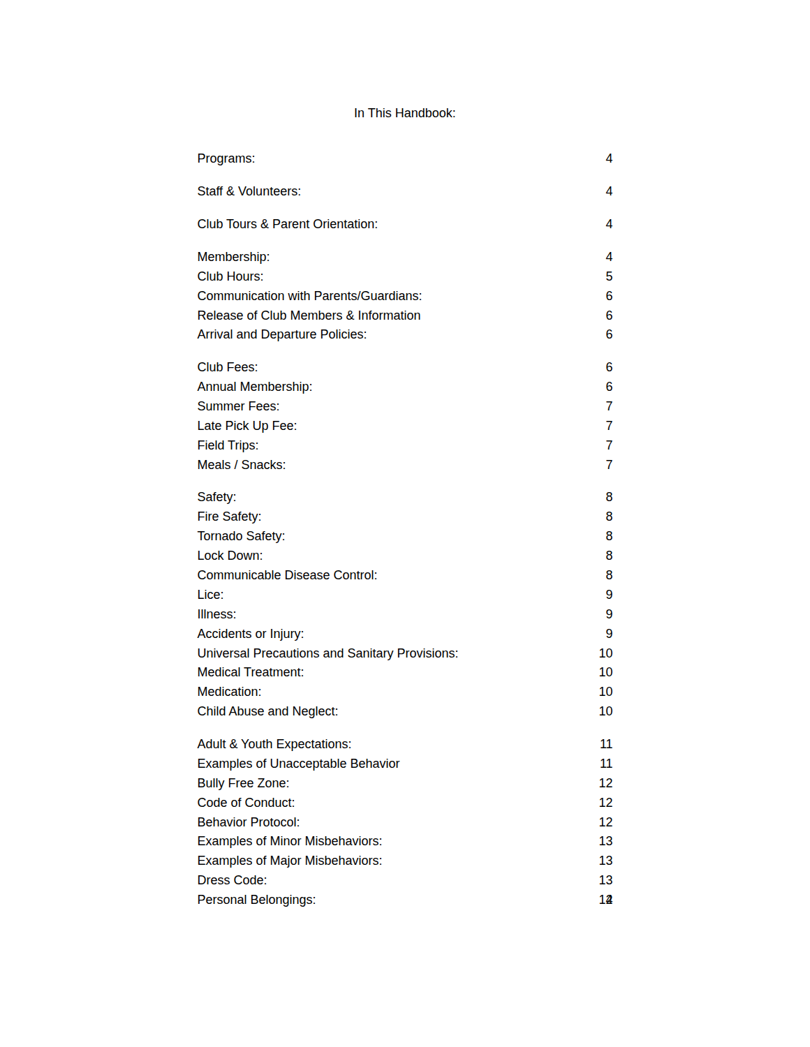In This Handbook:
| Programs: | 4 |
| Staff & Volunteers: | 4 |
| Club Tours & Parent Orientation: | 4 |
| Membership: | 4 |
| Club Hours: | 5 |
| Communication with Parents/Guardians: | 6 |
| Release of Club Members & Information | 6 |
| Arrival and Departure Policies: | 6 |
| Club Fees: | 6 |
| Annual Membership: | 6 |
| Summer Fees: | 7 |
| Late Pick Up Fee: | 7 |
| Field Trips: | 7 |
| Meals / Snacks: | 7 |
| Safety: | 8 |
| Fire Safety: | 8 |
| Tornado Safety: | 8 |
| Lock Down: | 8 |
| Communicable Disease Control: | 8 |
| Lice: | 9 |
| Illness: | 9 |
| Accidents or Injury: | 9 |
| Universal Precautions and Sanitary Provisions: | 10 |
| Medical Treatment: | 10 |
| Medication: | 10 |
| Child Abuse and Neglect: | 10 |
| Adult & Youth Expectations: | 11 |
| Examples of Unacceptable Behavior | 11 |
| Bully Free Zone: | 12 |
| Code of Conduct: | 12 |
| Behavior Protocol: | 12 |
| Examples of Minor Misbehaviors: | 13 |
| Examples of Major Misbehaviors: | 13 |
| Dress Code: | 13 |
| Personal Belongings: | 14 |
2